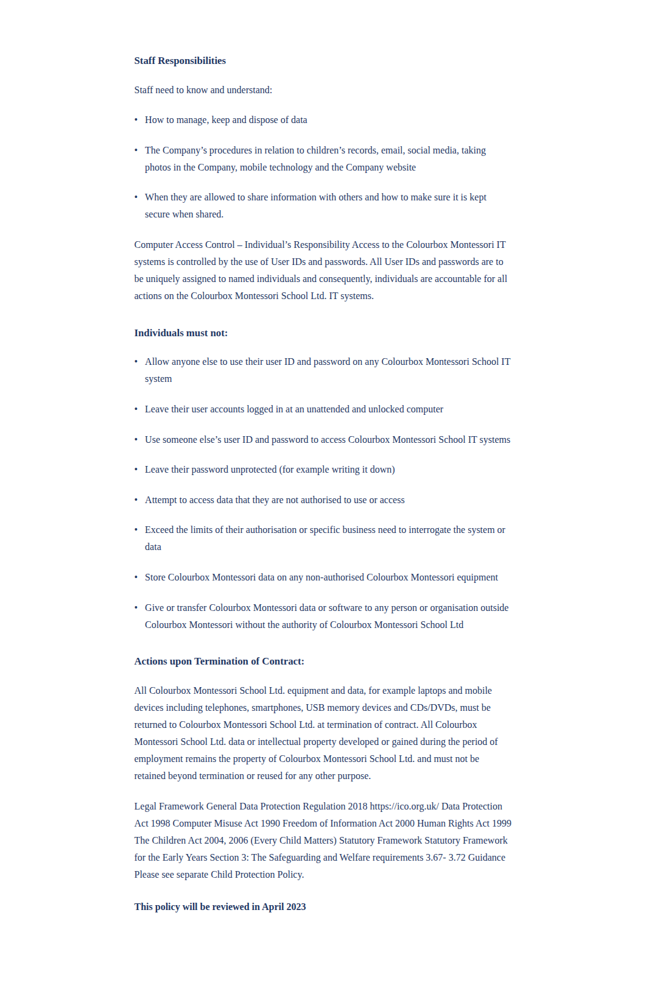Staff Responsibilities
Staff need to know and understand:
How to manage, keep and dispose of data
The Company’s procedures in relation to children’s records, email, social media, taking photos in the Company, mobile technology and the Company website
When they are allowed to share information with others and how to make sure it is kept secure when shared.
Computer Access Control – Individual’s Responsibility Access to the Colourbox Montessori IT systems is controlled by the use of User IDs and passwords. All User IDs and passwords are to be uniquely assigned to named individuals and consequently, individuals are accountable for all actions on the Colourbox Montessori School Ltd. IT systems.
Individuals must not:
Allow anyone else to use their user ID and password on any Colourbox Montessori School IT system
Leave their user accounts logged in at an unattended and unlocked computer
Use someone else’s user ID and password to access Colourbox Montessori School IT systems
Leave their password unprotected (for example writing it down)
Attempt to access data that they are not authorised to use or access
Exceed the limits of their authorisation or specific business need to interrogate the system or data
Store Colourbox Montessori data on any non-authorised Colourbox Montessori equipment
Give or transfer Colourbox Montessori data or software to any person or organisation outside Colourbox Montessori without the authority of Colourbox Montessori School Ltd
Actions upon Termination of Contract:
All Colourbox Montessori School Ltd. equipment and data, for example laptops and mobile devices including telephones, smartphones, USB memory devices and CDs/DVDs, must be returned to Colourbox Montessori School Ltd. at termination of contract. All Colourbox Montessori School Ltd. data or intellectual property developed or gained during the period of employment remains the property of Colourbox Montessori School Ltd. and must not be retained beyond termination or reused for any other purpose.
Legal Framework General Data Protection Regulation 2018 https://ico.org.uk/ Data Protection Act 1998 Computer Misuse Act 1990 Freedom of Information Act 2000 Human Rights Act 1999 The Children Act 2004, 2006 (Every Child Matters) Statutory Framework Statutory Framework for the Early Years Section 3: The Safeguarding and Welfare requirements 3.67- 3.72 Guidance Please see separate Child Protection Policy.
This policy will be reviewed in April 2023